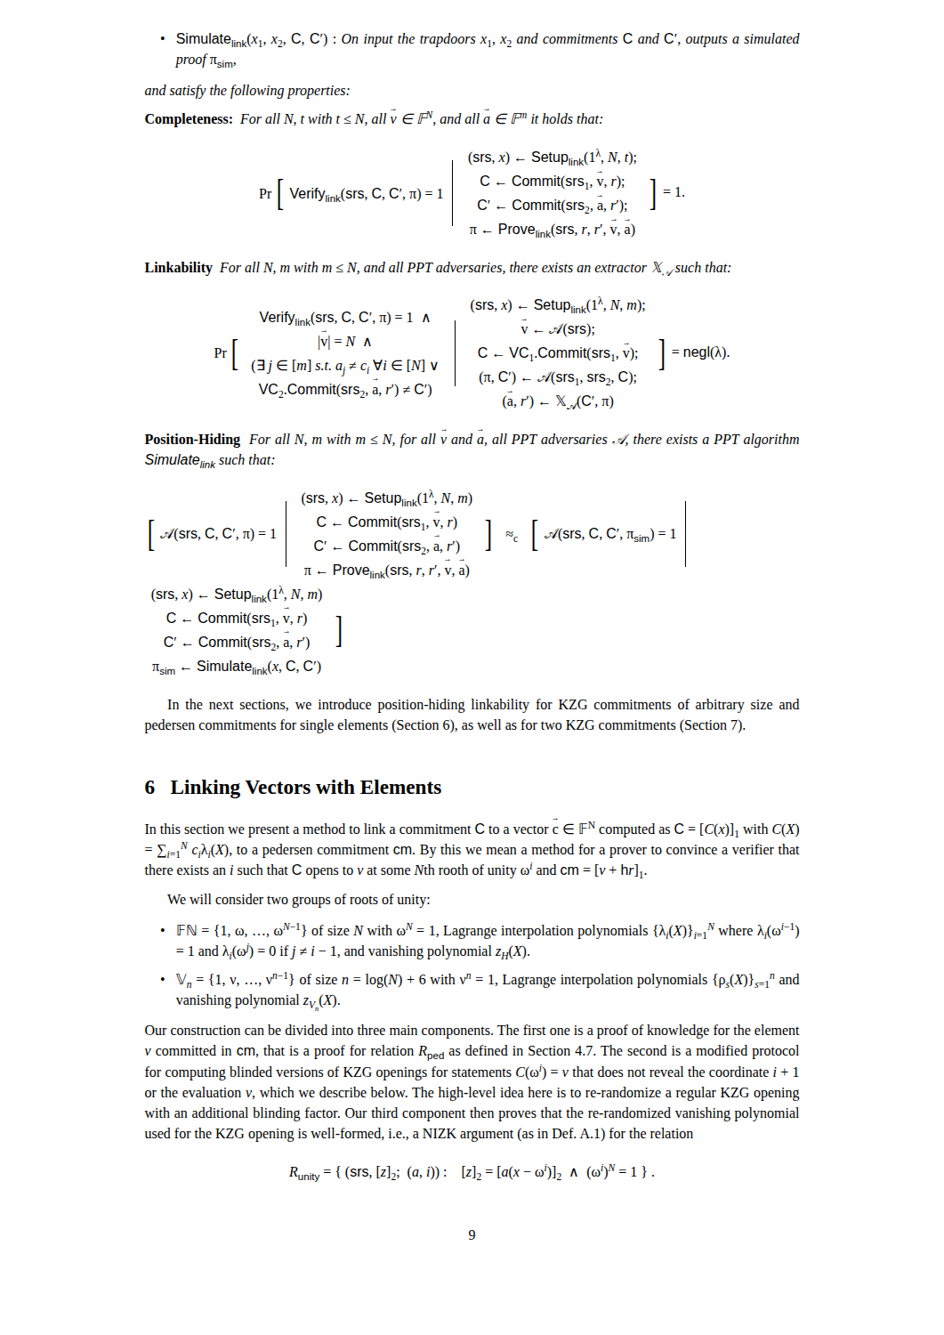Simulatelink(x1, x2, C, C′) : On input the trapdoors x1, x2 and commitments C and C′, outputs a simulated proof πsim,
and satisfy the following properties:
Completeness: For all N, t with t ≤ N, all v ∈ 𝔽N, and all a ∈ 𝔽m it holds that:
Pr[ Verifylink(srs, C, C′, π) = 1
| ( srs , x ) ← Setup link (1 λ , N , t ); |
| C ← Commit ( srs 1 , v , r ); |
| C ′ ← Commit ( srs 2 , a , r ′); |
| π ← Prove link ( srs , r , r ′, v , a ) |
] = 1.
Linkability For all N, m with m ≤ N, and all PPT adversaries, there exists an extractor 𝕏𝒜 such that:
Pr[
| Verify link ( srs , C , C ′, π) = 1 ∧ |
| / v / = N ∧ |
| (∃ j ∈ [ m ] s.t. a j ≠ c i ∀ i ∈ [ N ] ∨ |
| VC 2 . Commit ( srs 2 , a , r ′) ≠ C ′) |
| ( srs , x ) ← Setup link (1 λ , N , m ); |
| v ← 𝒜( srs ); |
| C ← VC 1 . Commit ( srs 1 , v ); |
| (π, C ′) ← 𝒜( srs 1 , srs 2 , C ); |
| ( a , r ′) ← 𝕏 𝒜 ( C ′, π) |
] = negl(λ).
Position-Hiding For all N, m with m ≤ N, for all v and a, all PPT adversaries 𝒜, there exists a PPT algorithm Simulatelink such that:
[ 𝒜(srs, C, C′, π) = 1
| ( srs , x ) ← Setup link (1 λ , N , m ) |
| C ← Commit ( srs 1 , v , r ) |
| C ′ ← Commit ( srs 2 , a , r ′) |
| π ← Prove link ( srs , r , r ′, v , a ) |
] ≈c [ 𝒜(srs, C, C′, πsim) = 1
| ( srs , x ) ← Setup link (1 λ , N , m ) |
| C ← Commit ( srs 1 , v , r ) |
| C ′ ← Commit ( srs 2 , a , r ′) |
| π sim ← Simulate link ( x , C , C ′) |
]
In the next sections, we introduce position-hiding linkability for KZG commitments of arbitrary size and pedersen commitments for single elements (Section 6), as well as for two KZG commitments (Section 7).
6 Linking Vectors with Elements
In this section we present a method to link a commitment C to a vector c ∈ 𝔽N computed as C = [C(x)]1 with C(X) = ∑i=1N ciλi(X), to a pedersen commitment cm. By this we mean a method for a prover to convince a verifier that there exists an i such that C opens to v at some Nth rooth of unity ωi and cm = [v + hr]1.
We will consider two groups of roots of unity:
𝔽ℕ = {1, ω, …, ωN−1} of size N with ωN = 1, Lagrange interpolation polynomials {λi(X)}i=1N where λi(ωi−1) = 1 and λi(ωj) = 0 if j ≠ i − 1, and vanishing polynomial zH(X).
𝕍n = {1, ν, …, νn−1} of size n = log(N) + 6 with νn = 1, Lagrange interpolation polynomials {ρs(X)}s=1n and vanishing polynomial zVn(X).
Our construction can be divided into three main components. The first one is a proof of knowledge for the element v committed in cm, that is a proof for relation Rped as defined in Section 4.7. The second is a modified protocol for computing blinded versions of KZG openings for statements C(ωi) = v that does not reveal the coordinate i + 1 or the evaluation v, which we describe below. The high-level idea here is to re-randomize a regular KZG opening with an additional blinding factor. Our third component then proves that the re-randomized vanishing polynomial used for the KZG opening is well-formed, i.e., a NIZK argument (as in Def. A.1) for the relation
Runity = { (srs, [z]2; (a, i)) : [z]2 = [a(x − ωi)]2 ∧ (ωi)N = 1 } .
9